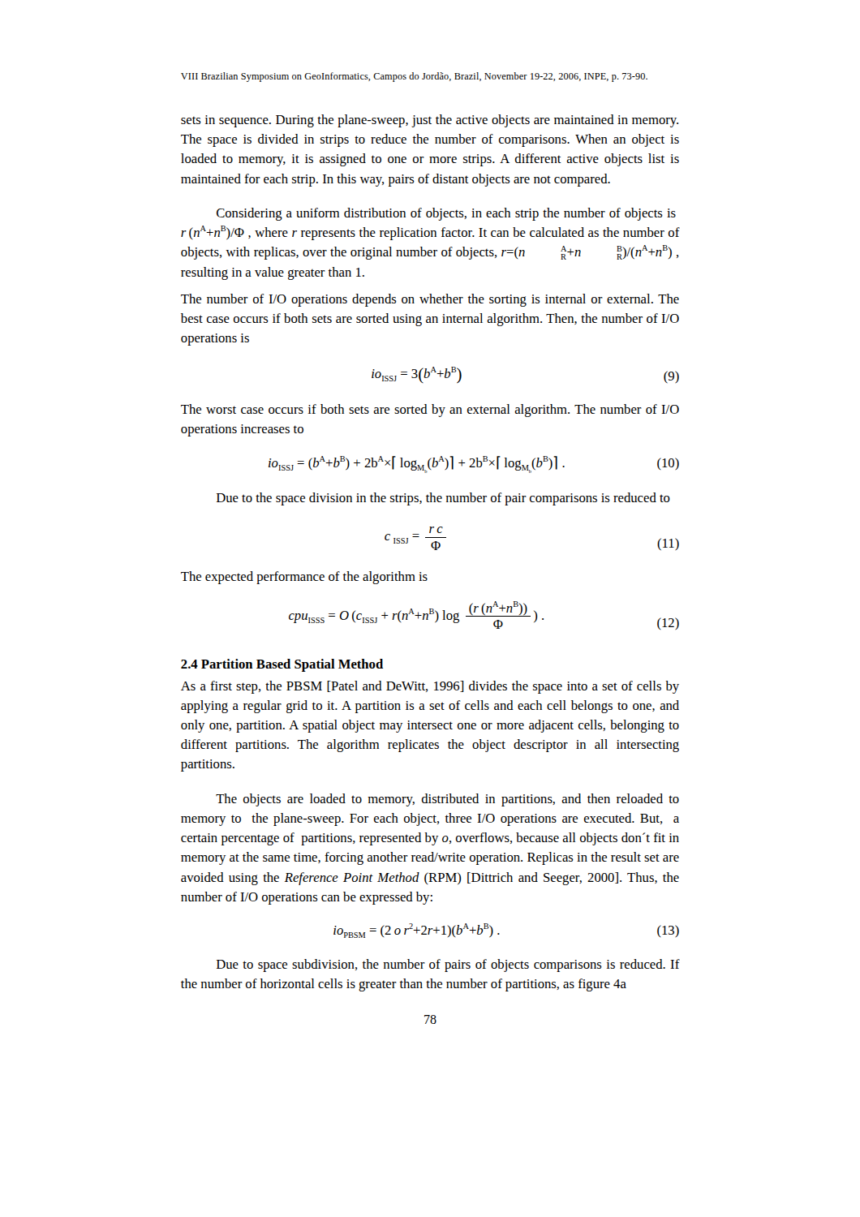VIII Brazilian Symposium on GeoInformatics, Campos do Jordão, Brazil, November 19-22, 2006, INPE, p. 73-90.
sets in sequence. During the plane-sweep, just the active objects are maintained in memory. The space is divided in strips to reduce the number of comparisons. When an object is loaded to memory, it is assigned to one or more strips. A different active objects list is maintained for each strip. In this way, pairs of distant objects are not compared.
Considering a uniform distribution of objects, in each strip the number of objects is r (nA+nB)/Φ , where r represents the replication factor. It can be calculated as the number of objects, with replicas, over the original number of objects, r=(nAR+nBR)/(nA+nB) , resulting in a value greater than 1.
The number of I/O operations depends on whether the sorting is internal or external. The best case occurs if both sets are sorted using an internal algorithm. Then, the number of I/O operations is
ioISSJ = 3(bA+bB)
(9)
The worst case occurs if both sets are sorted by an external algorithm. The number of I/O operations increases to
ioISSJ = (bA+bB) + 2bA×⌈ logMb(bA)⌉ + 2bB×⌈ logMb(bB)⌉ .
(10)
Due to the space division in the strips, the number of pair comparisons is reduced to
c ISSJ = r c Φ
(11)
The expected performance of the algorithm is
cpuISSS = O (cISSJ + r(nA+nB) log (r (nA+nB)) Φ) .
(12)
2.4 Partition Based Spatial Method
As a first step, the PBSM [Patel and DeWitt, 1996] divides the space into a set of cells by applying a regular grid to it. A partition is a set of cells and each cell belongs to one, and only one, partition. A spatial object may intersect one or more adjacent cells, belonging to different partitions. The algorithm replicates the object descriptor in all intersecting partitions.
The objects are loaded to memory, distributed in partitions, and then reloaded to memory to the plane-sweep. For each object, three I/O operations are executed. But, a certain percentage of partitions, represented by o, overflows, because all objects don´t fit in memory at the same time, forcing another read/write operation. Replicas in the result set are avoided using the Reference Point Method (RPM) [Dittrich and Seeger, 2000]. Thus, the number of I/O operations can be expressed by:
ioPBSM = (2 o r2+2r+1)(bA+bB) .
(13)
Due to space subdivision, the number of pairs of objects comparisons is reduced. If the number of horizontal cells is greater than the number of partitions, as figure 4a
78